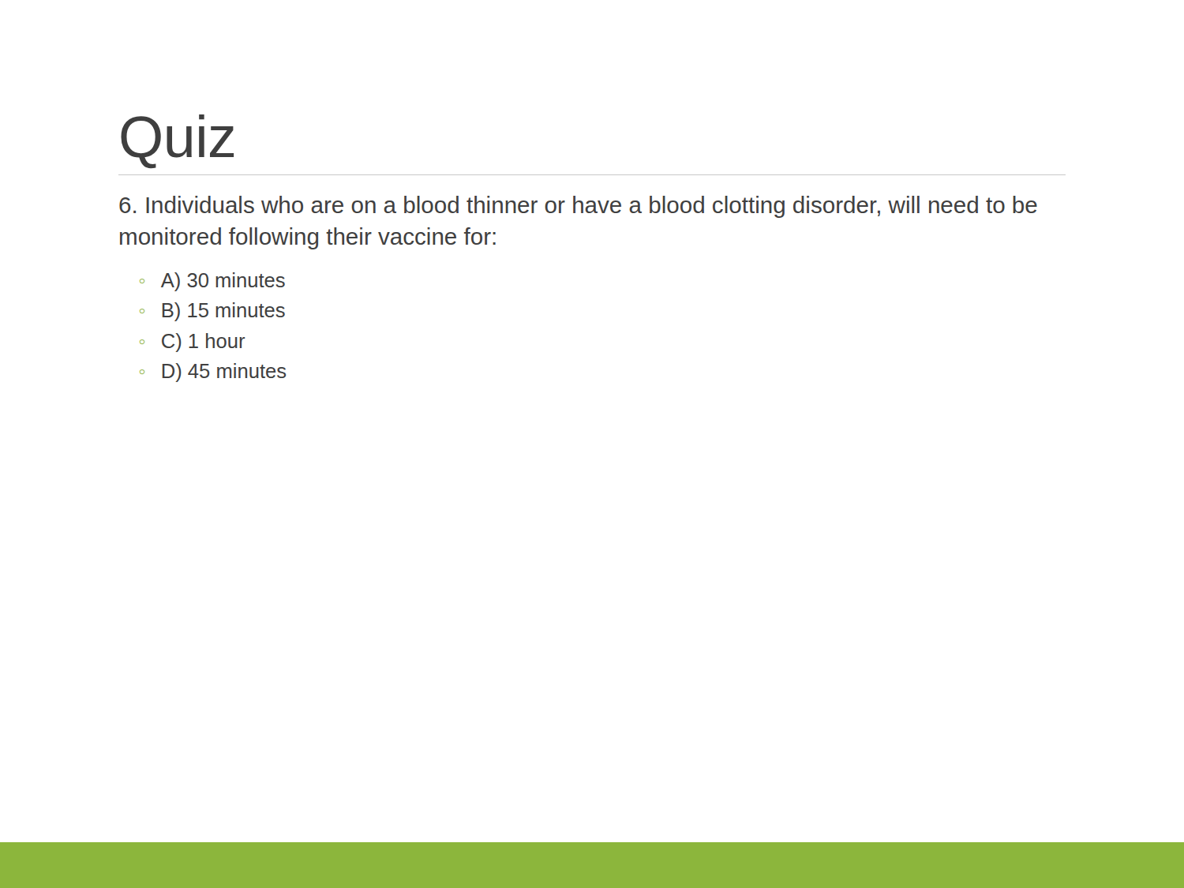Quiz
6. Individuals who are on a blood thinner or have a blood clotting disorder, will need to be monitored following their vaccine for:
A) 30 minutes
B) 15 minutes
C) 1 hour
D) 45 minutes